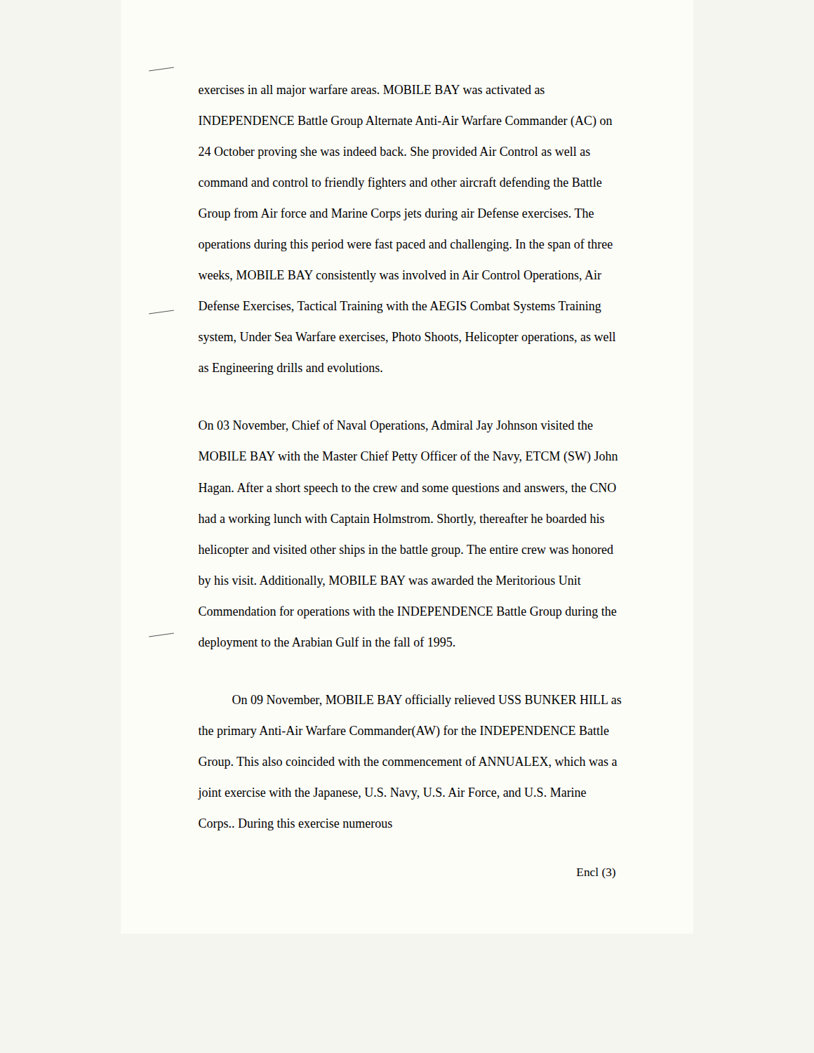exercises in all major warfare areas. MOBILE BAY was activated as INDEPENDENCE Battle Group Alternate Anti-Air Warfare Commander (AC) on 24 October proving she was indeed back. She provided Air Control as well as command and control to friendly fighters and other aircraft defending the Battle Group from Air force and Marine Corps jets during air Defense exercises. The operations during this period were fast paced and challenging. In the span of three weeks, MOBILE BAY consistently was involved in Air Control Operations, Air Defense Exercises, Tactical Training with the AEGIS Combat Systems Training system, Under Sea Warfare exercises, Photo Shoots, Helicopter operations, as well as Engineering drills and evolutions.
On 03 November, Chief of Naval Operations, Admiral Jay Johnson visited the MOBILE BAY with the Master Chief Petty Officer of the Navy, ETCM (SW) John Hagan. After a short speech to the crew and some questions and answers, the CNO had a working lunch with Captain Holmstrom. Shortly, thereafter he boarded his helicopter and visited other ships in the battle group. The entire crew was honored by his visit. Additionally, MOBILE BAY was awarded the Meritorious Unit Commendation for operations with the INDEPENDENCE Battle Group during the deployment to the Arabian Gulf in the fall of 1995.
On 09 November, MOBILE BAY officially relieved USS BUNKER HILL as the primary Anti-Air Warfare Commander(AW) for the INDEPENDENCE Battle Group. This also coincided with the commencement of ANNUALEX, which was a joint exercise with the Japanese, U.S. Navy, U.S. Air Force, and U.S. Marine Corps.. During this exercise numerous
Encl (3)